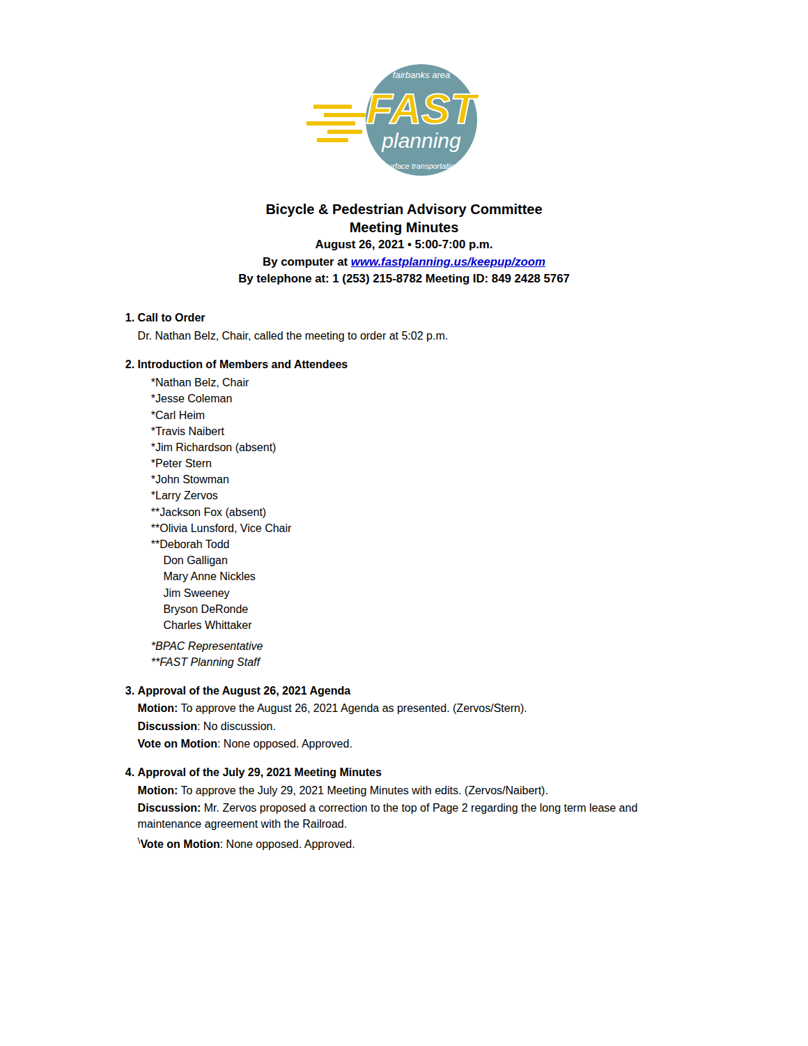Fairbanks Area Surface Transportation Planning (FAST Planning) logo fairbanks area FAST planning surface transportation
Bicycle & Pedestrian Advisory Committee
Meeting Minutes
August 26, 2021 • 5:00-7:00 p.m.
By computer at www.fastplanning.us/keepup/zoom
By telephone at: 1 (253) 215-8782 Meeting ID: 849 2428 5767
Call to Order
Dr. Nathan Belz, Chair, called the meeting to order at 5:02 p.m.
Introduction of Members and Attendees
*Nathan Belz, Chair
*Jesse Coleman
*Carl Heim
*Travis Naibert
*Jim Richardson (absent)
*Peter Stern
*John Stowman
*Larry Zervos
**Jackson Fox (absent)
**Olivia Lunsford, Vice Chair
**Deborah Todd
Don Galligan
Mary Anne Nickles
Jim Sweeney
Bryson DeRonde
Charles Whittaker
*BPAC Representative
**FAST Planning Staff
Approval of the August 26, 2021 Agenda
Motion: To approve the August 26, 2021 Agenda as presented. (Zervos/Stern).
Discussion: No discussion.
Vote on Motion: None opposed. Approved.
Approval of the July 29, 2021 Meeting Minutes
Motion: To approve the July 29, 2021 Meeting Minutes with edits. (Zervos/Naibert).
Discussion: Mr. Zervos proposed a correction to the top of Page 2 regarding the long term lease and maintenance agreement with the Railroad.
\Vote on Motion: None opposed. Approved.